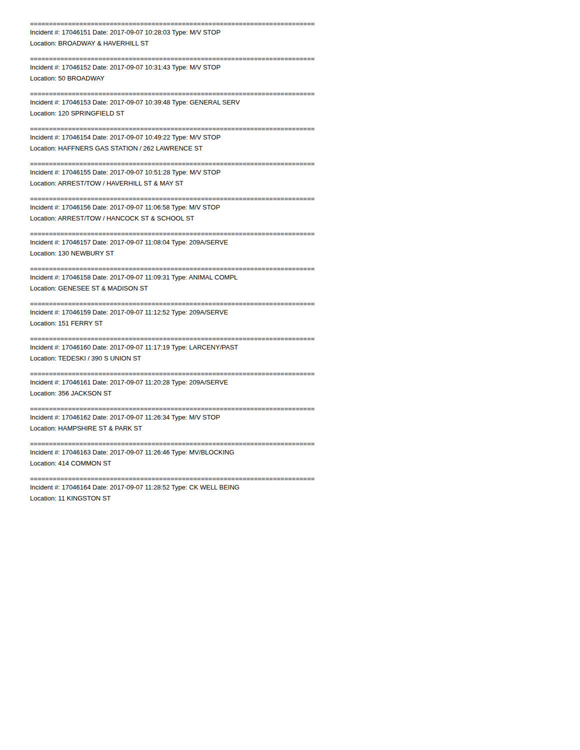===========================================================================
Incident #: 17046151 Date: 2017-09-07 10:28:03 Type: M/V STOP
Location: BROADWAY & HAVERHILL ST
===========================================================================
Incident #: 17046152 Date: 2017-09-07 10:31:43 Type: M/V STOP
Location: 50 BROADWAY
===========================================================================
Incident #: 17046153 Date: 2017-09-07 10:39:48 Type: GENERAL SERV
Location: 120 SPRINGFIELD ST
===========================================================================
Incident #: 17046154 Date: 2017-09-07 10:49:22 Type: M/V STOP
Location: HAFFNERS GAS STATION / 262 LAWRENCE ST
===========================================================================
Incident #: 17046155 Date: 2017-09-07 10:51:28 Type: M/V STOP
Location: ARREST/TOW / HAVERHILL ST & MAY ST
===========================================================================
Incident #: 17046156 Date: 2017-09-07 11:06:58 Type: M/V STOP
Location: ARREST/TOW / HANCOCK ST & SCHOOL ST
===========================================================================
Incident #: 17046157 Date: 2017-09-07 11:08:04 Type: 209A/SERVE
Location: 130 NEWBURY ST
===========================================================================
Incident #: 17046158 Date: 2017-09-07 11:09:31 Type: ANIMAL COMPL
Location: GENESEE ST & MADISON ST
===========================================================================
Incident #: 17046159 Date: 2017-09-07 11:12:52 Type: 209A/SERVE
Location: 151 FERRY ST
===========================================================================
Incident #: 17046160 Date: 2017-09-07 11:17:19 Type: LARCENY/PAST
Location: TEDESKI / 390 S UNION ST
===========================================================================
Incident #: 17046161 Date: 2017-09-07 11:20:28 Type: 209A/SERVE
Location: 356 JACKSON ST
===========================================================================
Incident #: 17046162 Date: 2017-09-07 11:26:34 Type: M/V STOP
Location: HAMPSHIRE ST & PARK ST
===========================================================================
Incident #: 17046163 Date: 2017-09-07 11:26:46 Type: MV/BLOCKING
Location: 414 COMMON ST
===========================================================================
Incident #: 17046164 Date: 2017-09-07 11:28:52 Type: CK WELL BEING
Location: 11 KINGSTON ST